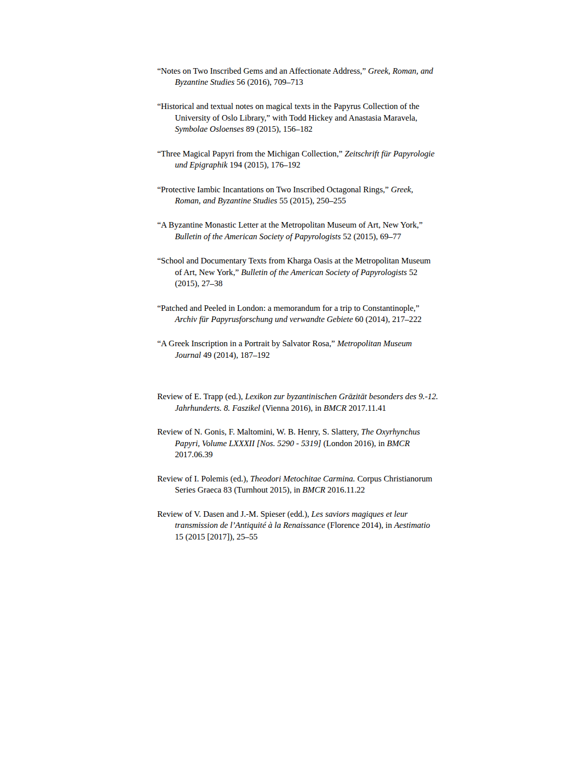“Notes on Two Inscribed Gems and an Affectionate Address,” Greek, Roman, and Byzantine Studies 56 (2016), 709–713
“Historical and textual notes on magical texts in the Papyrus Collection of the University of Oslo Library,” with Todd Hickey and Anastasia Maravela, Symbolae Osloenses 89 (2015), 156–182
“Three Magical Papyri from the Michigan Collection,” Zeitschrift für Papyrologie und Epigraphik 194 (2015), 176–192
“Protective Iambic Incantations on Two Inscribed Octagonal Rings,” Greek, Roman, and Byzantine Studies 55 (2015), 250–255
“A Byzantine Monastic Letter at the Metropolitan Museum of Art, New York,” Bulletin of the American Society of Papyrologists 52 (2015), 69–77
“School and Documentary Texts from Kharga Oasis at the Metropolitan Museum of Art, New York,” Bulletin of the American Society of Papyrologists 52 (2015), 27–38
“Patched and Peeled in London: a memorandum for a trip to Constantinople,” Archiv für Papyrusforschung und verwandte Gebiete 60 (2014), 217–222
“A Greek Inscription in a Portrait by Salvator Rosa,” Metropolitan Museum Journal 49 (2014), 187–192
Review of E. Trapp (ed.), Lexikon zur byzantinischen Gräzität besonders des 9.-12. Jahrhunderts. 8. Faszikel (Vienna 2016), in BMCR 2017.11.41
Review of N. Gonis, F. Maltomini, W. B. Henry, S. Slattery, The Oxyrhynchus Papyri, Volume LXXXII [Nos. 5290 - 5319] (London 2016), in BMCR 2017.06.39
Review of I. Polemis (ed.), Theodori Metochitae Carmina. Corpus Christianorum Series Graeca 83 (Turnhout 2015), in BMCR 2016.11.22
Review of V. Dasen and J.-M. Spieser (edd.), Les saviors magiques et leur transmission de l’Antiquité à la Renaissance (Florence 2014), in Aestimatio 15 (2015 [2017]), 25–55